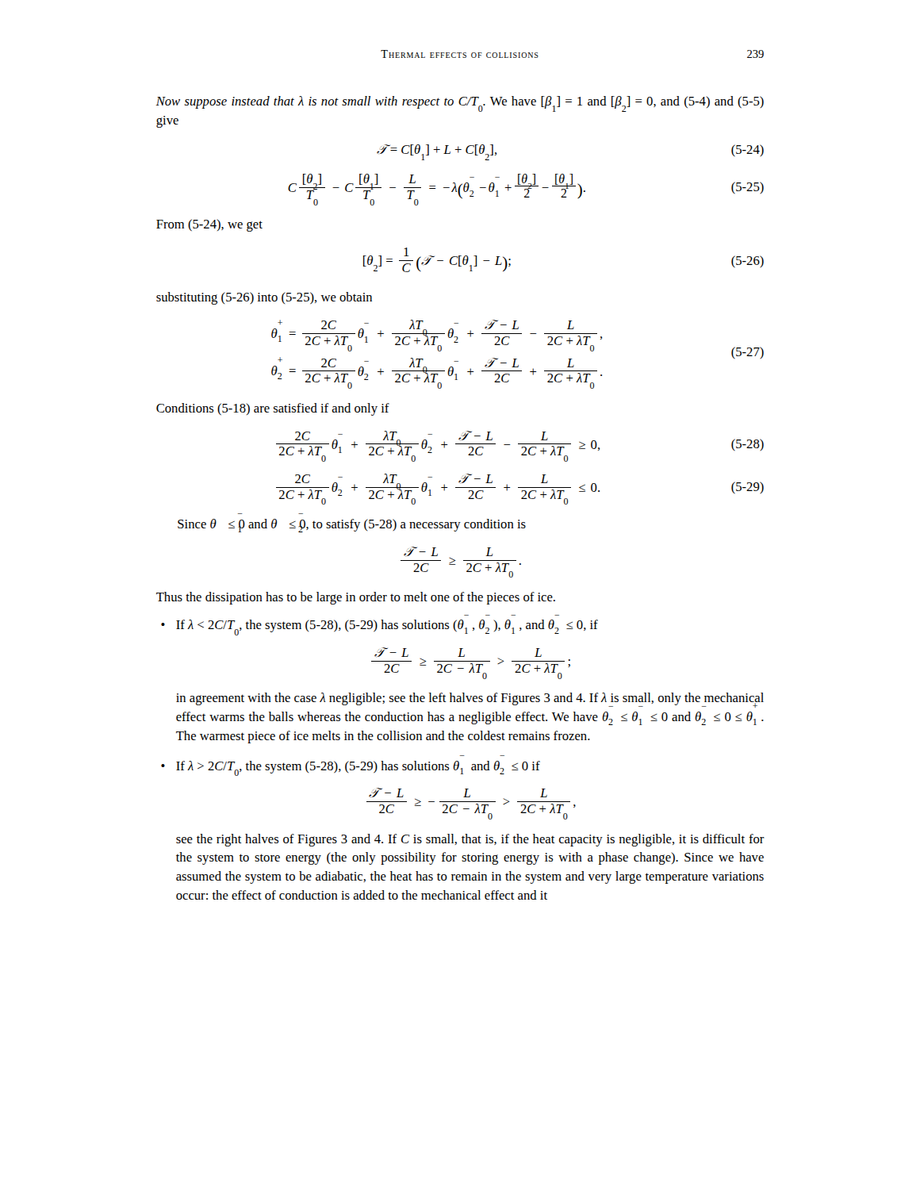Thermal effects of collisions 239
Now suppose instead that λ is not small with respect to C/T0. We have [β1] = 1 and [β2] = 0, and (5-4) and (5-5) give
𝒯 = C[θ1] + L + C[θ2],
(5-24)
C[θ2] T0 − C[θ1] T0 − LT0 = −λ(θ−2−θ−1+[θ2] 2−[θ1] 2).
(5-25)
From (5-24), we get
[θ2] = 1 C(𝒯 − C[θ1] − L);
(5-26)
substituting (5-26) into (5-25), we obtain
θ+1 = 2C 2C + λT0 θ−1 + λT02C + λT0 θ−2 + 𝒯 − L 2C − L 2C + λT0, θ+2 = 2C 2C + λT0 θ−2 + λT02C + λT0 θ−1 + 𝒯 − L 2C + L 2C + λT0.
(5-27)
Conditions (5-18) are satisfied if and only if
2C 2C + λT0 θ−1 + λT02C + λT0 θ−2 + 𝒯 − L 2C − L 2C + λT0 ≥ 0,
(5-28)
2C 2C + λT0 θ−2 + λT02C + λT0 θ−1 + 𝒯 − L 2C + L 2C + λT0 ≤ 0.
(5-29)
Since θ−1 ≤ 0 and θ−2 ≤ 0, to satisfy (5-28) a necessary condition is
𝒯 − L 2C ≥ L 2C + λT0.
Thus the dissipation has to be large in order to melt one of the pieces of ice.
If λ < 2C/T0, the system (5-28), (5-29) has solutions (θ−1, θ−2), θ−1, and θ−2 ≤ 0, if
𝒯 − L 2C ≥ L 2C − λT0 > L 2C + λT0;
in agreement with the case λ negligible; see the left halves of Figures 3 and 4. If λ is small, only the mechanical effect warms the balls whereas the conduction has a negligible effect. We have θ−2 ≤ θ−1 ≤ 0 and θ−2 ≤ 0 ≤ θ+1. The warmest piece of ice melts in the collision and the coldest remains frozen.
If λ > 2C/T0, the system (5-28), (5-29) has solutions θ−1 and θ−2 ≤ 0 if
𝒯 − L 2C ≥ −L 2C − λT0 > L 2C + λT0,
see the right halves of Figures 3 and 4. If C is small, that is, if the heat capacity is negligible, it is difficult for the system to store energy (the only possibility for storing energy is with a phase change). Since we have assumed the system to be adiabatic, the heat has to remain in the system and very large temperature variations occur: the effect of conduction is added to the mechanical effect and it